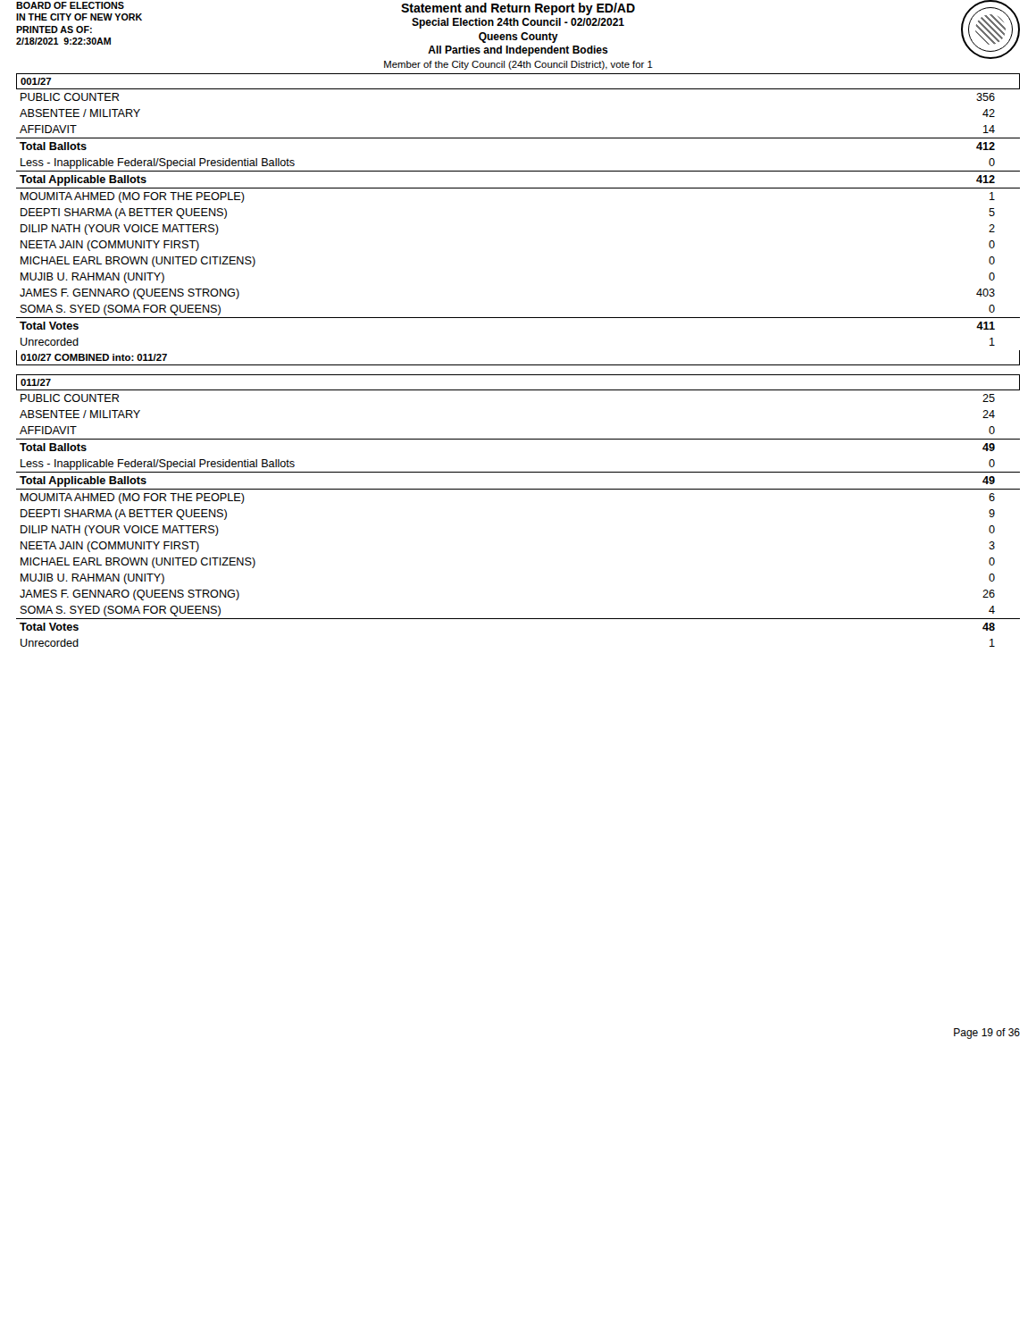BOARD OF ELECTIONS
IN THE CITY OF NEW YORK
PRINTED AS OF:
2/18/2021 9:22:30AM
Statement and Return Report by ED/AD
Special Election 24th Council - 02/02/2021
Queens County
All Parties and Independent Bodies
Member of the City Council (24th Council District), vote for 1
001/27
| PUBLIC COUNTER | 356 |
| ABSENTEE / MILITARY | 42 |
| AFFIDAVIT | 14 |
| Total Ballots | 412 |
| Less - Inapplicable Federal/Special Presidential Ballots | 0 |
| Total Applicable Ballots | 412 |
| MOUMITA AHMED (MO FOR THE PEOPLE) | 1 |
| DEEPTI SHARMA (A BETTER QUEENS) | 5 |
| DILIP NATH (YOUR VOICE MATTERS) | 2 |
| NEETA JAIN (COMMUNITY FIRST) | 0 |
| MICHAEL EARL BROWN (UNITED CITIZENS) | 0 |
| MUJIB U. RAHMAN (UNITY) | 0 |
| JAMES F. GENNARO (QUEENS STRONG) | 403 |
| SOMA S. SYED (SOMA FOR QUEENS) | 0 |
| Total Votes | 411 |
| Unrecorded | 1 |
010/27 COMBINED into: 011/27
011/27
| PUBLIC COUNTER | 25 |
| ABSENTEE / MILITARY | 24 |
| AFFIDAVIT | 0 |
| Total Ballots | 49 |
| Less - Inapplicable Federal/Special Presidential Ballots | 0 |
| Total Applicable Ballots | 49 |
| MOUMITA AHMED (MO FOR THE PEOPLE) | 6 |
| DEEPTI SHARMA (A BETTER QUEENS) | 9 |
| DILIP NATH (YOUR VOICE MATTERS) | 0 |
| NEETA JAIN (COMMUNITY FIRST) | 3 |
| MICHAEL EARL BROWN (UNITED CITIZENS) | 0 |
| MUJIB U. RAHMAN (UNITY) | 0 |
| JAMES F. GENNARO (QUEENS STRONG) | 26 |
| SOMA S. SYED (SOMA FOR QUEENS) | 4 |
| Total Votes | 48 |
| Unrecorded | 1 |
Page 19 of 36